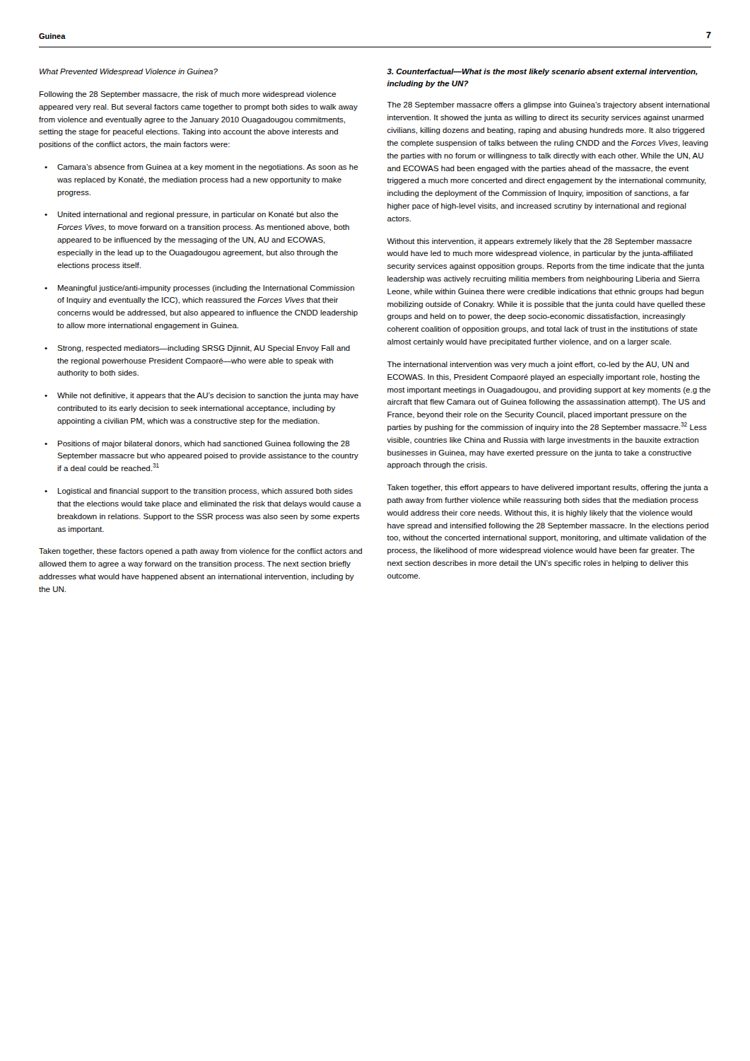Guinea
7
What Prevented Widespread Violence in Guinea?
Following the 28 September massacre, the risk of much more widespread violence appeared very real. But several factors came together to prompt both sides to walk away from violence and eventually agree to the January 2010 Ouagadougou commitments, setting the stage for peaceful elections. Taking into account the above interests and positions of the conflict actors, the main factors were:
Camara’s absence from Guinea at a key moment in the negotiations. As soon as he was replaced by Konaté, the mediation process had a new opportunity to make progress.
United international and regional pressure, in particular on Konaté but also the Forces Vives, to move forward on a transition process. As mentioned above, both appeared to be influenced by the messaging of the UN, AU and ECOWAS, especially in the lead up to the Ouagadougou agreement, but also through the elections process itself.
Meaningful justice/anti-impunity processes (including the International Commission of Inquiry and eventually the ICC), which reassured the Forces Vives that their concerns would be addressed, but also appeared to influence the CNDD leadership to allow more international engagement in Guinea.
Strong, respected mediators—including SRSG Djinnit, AU Special Envoy Fall and the regional powerhouse President Compaoré—who were able to speak with authority to both sides.
While not definitive, it appears that the AU’s decision to sanction the junta may have contributed to its early decision to seek international acceptance, including by appointing a civilian PM, which was a constructive step for the mediation.
Positions of major bilateral donors, which had sanctioned Guinea following the 28 September massacre but who appeared poised to provide assistance to the country if a deal could be reached.31
Logistical and financial support to the transition process, which assured both sides that the elections would take place and eliminated the risk that delays would cause a breakdown in relations. Support to the SSR process was also seen by some experts as important.
Taken together, these factors opened a path away from violence for the conflict actors and allowed them to agree a way forward on the transition process. The next section briefly addresses what would have happened absent an international intervention, including by the UN.
3. Counterfactual—What is the most likely scenario absent external intervention, including by the UN?
The 28 September massacre offers a glimpse into Guinea’s trajectory absent international intervention. It showed the junta as willing to direct its security services against unarmed civilians, killing dozens and beating, raping and abusing hundreds more. It also triggered the complete suspension of talks between the ruling CNDD and the Forces Vives, leaving the parties with no forum or willingness to talk directly with each other. While the UN, AU and ECOWAS had been engaged with the parties ahead of the massacre, the event triggered a much more concerted and direct engagement by the international community, including the deployment of the Commission of Inquiry, imposition of sanctions, a far higher pace of high-level visits, and increased scrutiny by international and regional actors.
Without this intervention, it appears extremely likely that the 28 September massacre would have led to much more widespread violence, in particular by the junta-affiliated security services against opposition groups. Reports from the time indicate that the junta leadership was actively recruiting militia members from neighbouring Liberia and Sierra Leone, while within Guinea there were credible indications that ethnic groups had begun mobilizing outside of Conakry. While it is possible that the junta could have quelled these groups and held on to power, the deep socio-economic dissatisfaction, increasingly coherent coalition of opposition groups, and total lack of trust in the institutions of state almost certainly would have precipitated further violence, and on a larger scale.
The international intervention was very much a joint effort, co-led by the AU, UN and ECOWAS. In this, President Compaoré played an especially important role, hosting the most important meetings in Ouagadougou, and providing support at key moments (e.g the aircraft that flew Camara out of Guinea following the assassination attempt). The US and France, beyond their role on the Security Council, placed important pressure on the parties by pushing for the commission of inquiry into the 28 September massacre.32 Less visible, countries like China and Russia with large investments in the bauxite extraction businesses in Guinea, may have exerted pressure on the junta to take a constructive approach through the crisis.
Taken together, this effort appears to have delivered important results, offering the junta a path away from further violence while reassuring both sides that the mediation process would address their core needs. Without this, it is highly likely that the violence would have spread and intensified following the 28 September massacre. In the elections period too, without the concerted international support, monitoring, and ultimate validation of the process, the likelihood of more widespread violence would have been far greater. The next section describes in more detail the UN’s specific roles in helping to deliver this outcome.